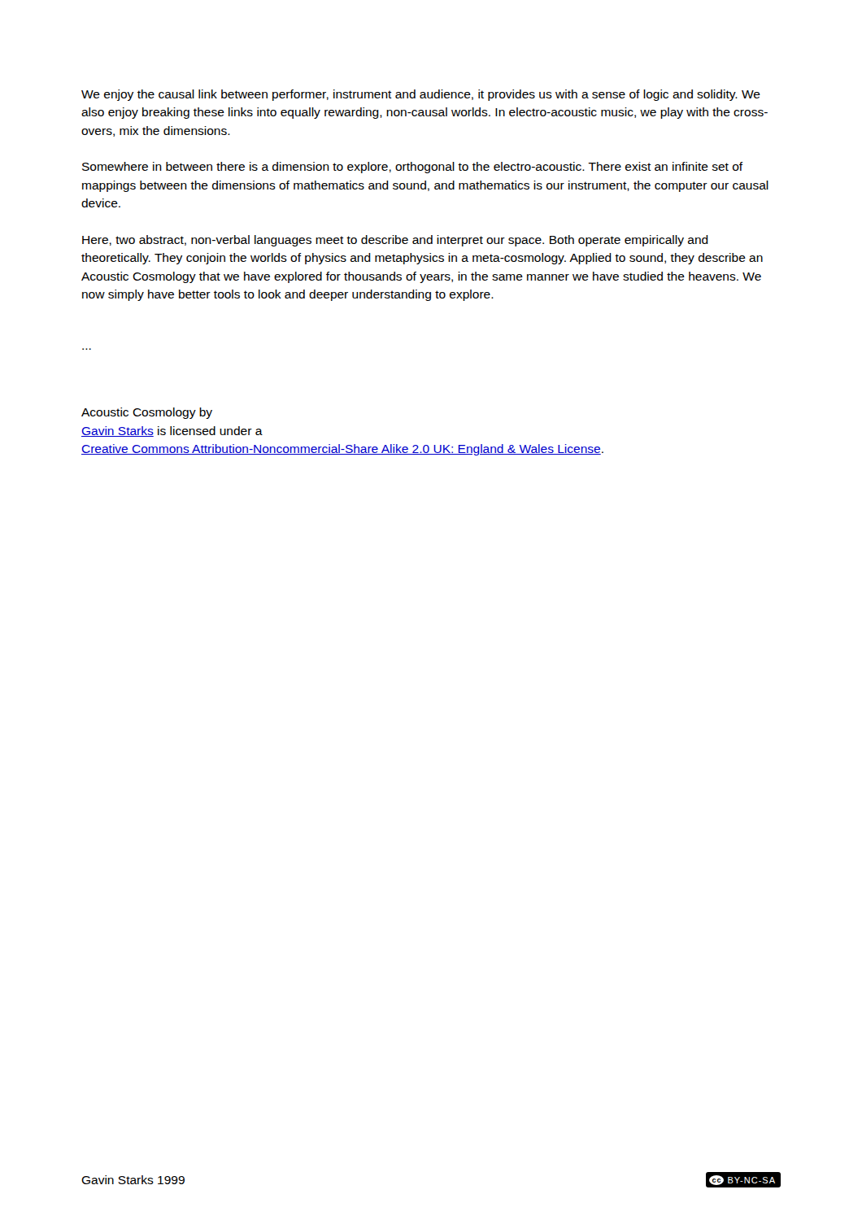We enjoy the causal link between performer, instrument and audience, it provides us with a sense of logic and solidity. We also enjoy breaking these links into equally rewarding, non-causal worlds. In electro-acoustic music, we play with the cross-overs, mix the dimensions.
Somewhere in between there is a dimension to explore, orthogonal to the electro-acoustic. There exist an infinite set of mappings between the dimensions of mathematics and sound, and mathematics is our instrument, the computer our causal device.
Here, two abstract, non-verbal languages meet to describe and interpret our space. Both operate empirically and theoretically. They conjoin the worlds of physics and metaphysics in a meta-cosmology. Applied to sound, they describe an Acoustic Cosmology that we have explored for thousands of years, in the same manner we have studied the heavens. We now simply have better tools to look and deeper understanding to explore.
...
Acoustic Cosmology by
Gavin Starks is licensed under a
Creative Commons Attribution-Noncommercial-Share Alike 2.0 UK: England & Wales License.
Gavin Starks 1999
cc BY-NC-SA